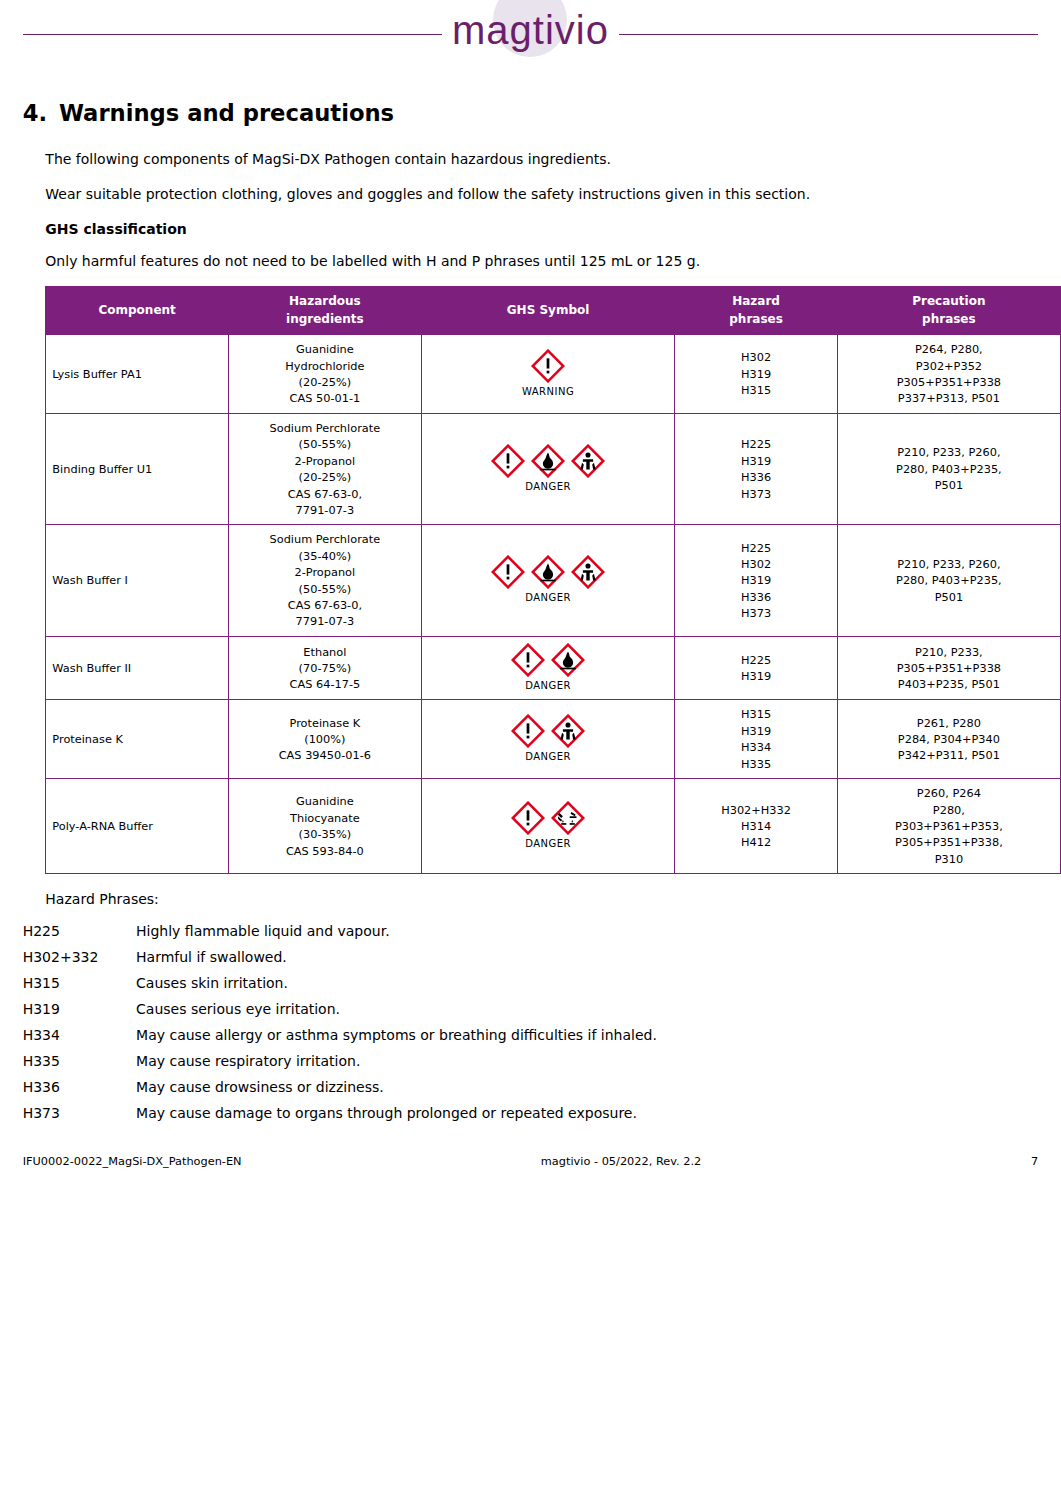magtivio
4. Warnings and precautions
The following components of MagSi-DX Pathogen contain hazardous ingredients.
Wear suitable protection clothing, gloves and goggles and follow the safety instructions given in this section.
GHS classification
Only harmful features do not need to be labelled with H and P phrases until 125 mL or 125 g.
| Component | Hazardous ingredients | GHS Symbol | Hazard phrases | Precaution phrases |
| --- | --- | --- | --- | --- |
| Lysis Buffer PA1 | Guanidine Hydrochloride (20-25%) CAS 50-01-1 | WARNING | H302 H319 H315 | P264, P280, P302+P352 P305+P351+P338 P337+P313, P501 |
| Binding Buffer U1 | Sodium Perchlorate (50-55%) 2-Propanol (20-25%) CAS 67-63-0, 7791-07-3 | DANGER | H225 H319 H336 H373 | P210, P233, P260, P280, P403+P235, P501 |
| Wash Buffer I | Sodium Perchlorate (35-40%) 2-Propanol (50-55%) CAS 67-63-0, 7791-07-3 | DANGER | H225 H302 H319 H336 H373 | P210, P233, P260, P280, P403+P235, P501 |
| Wash Buffer II | Ethanol (70-75%) CAS 64-17-5 | DANGER | H225 H319 | P210, P233, P305+P351+P338 P403+P235, P501 |
| Proteinase K | Proteinase K (100%) CAS 39450-01-6 | DANGER | H315 H319 H334 H335 | P261, P280 P284, P304+P340 P342+P311, P501 |
| Poly-A-RNA Buffer | Guanidine Thiocyanate (30-35%) CAS 593-84-0 | DANGER | H302+H332 H314 H412 | P260, P264 P280, P303+P361+P353, P305+P351+P338, P310 |
Hazard Phrases:
H225
Highly flammable liquid and vapour.
H302+332
Harmful if swallowed.
H315
Causes skin irritation.
H319
Causes serious eye irritation.
H334
May cause allergy or asthma symptoms or breathing difficulties if inhaled.
H335
May cause respiratory irritation.
H336
May cause drowsiness or dizziness.
H373
May cause damage to organs through prolonged or repeated exposure.
IFU0002-0022_MagSi-DX_Pathogen-EN
magtivio - 05/2022, Rev. 2.2
7